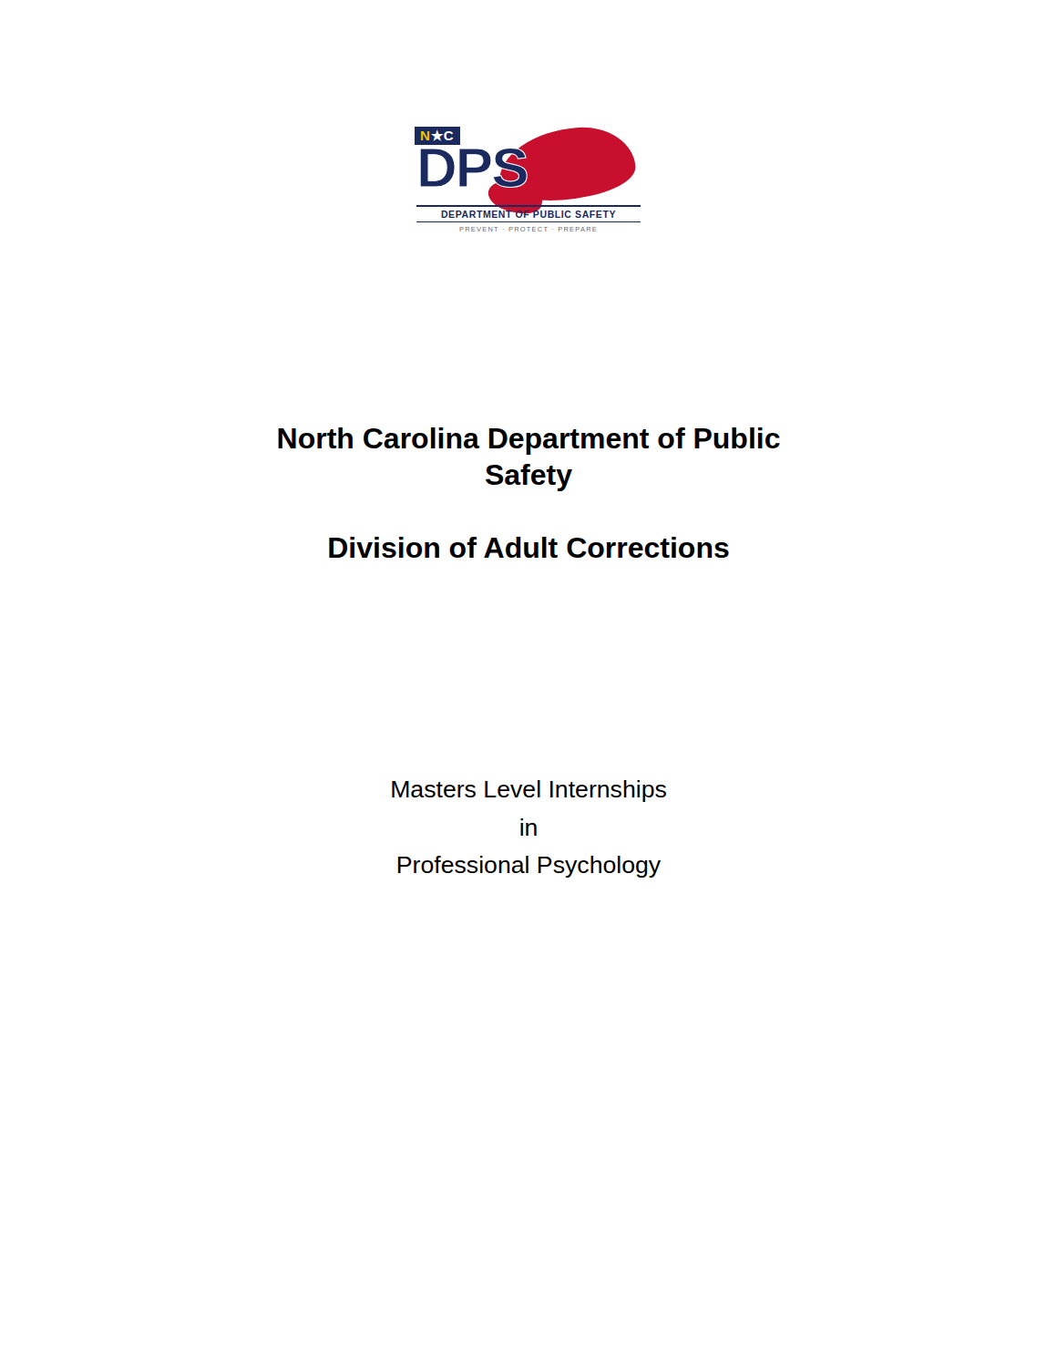N★C
DPS
DEPARTMENT OF PUBLIC SAFETY
PREVENT · PROTECT · PREPARE
North Carolina Department of Public Safety
Division of Adult Corrections
Masters Level Internships in Professional Psychology